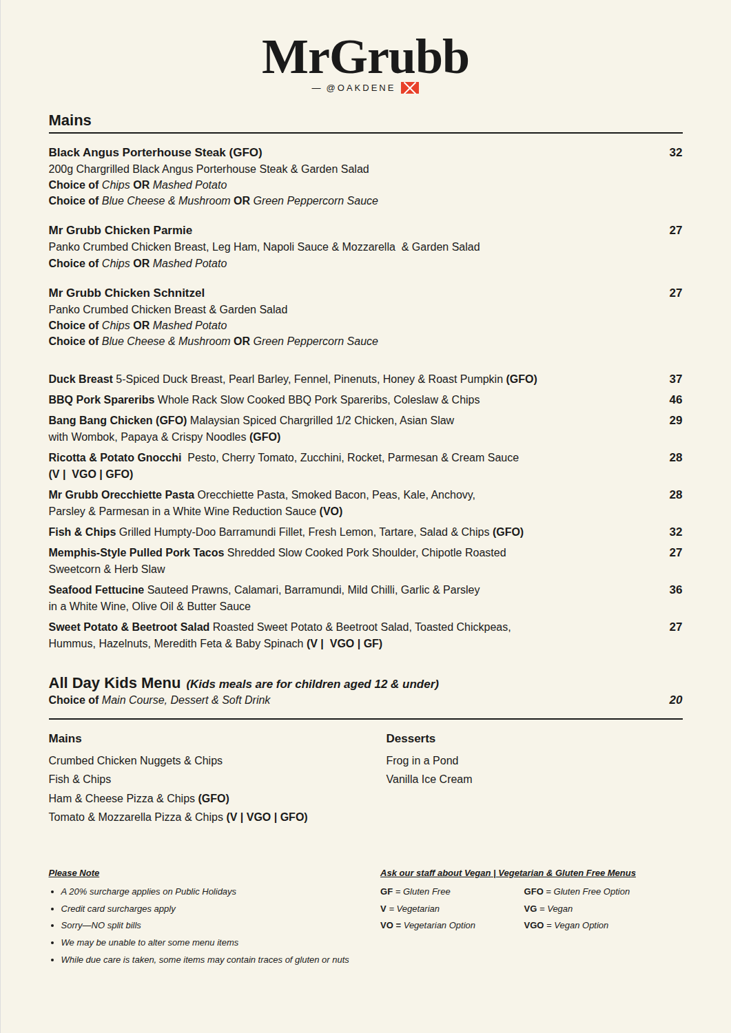MrGrubb
— @OAKDENE
Mains
Black Angus Porterhouse Steak (GFO)
32
200g Chargrilled Black Angus Porterhouse Steak & Garden Salad
Choice of Chips OR Mashed Potato
Choice of Blue Cheese & Mushroom OR Green Peppercorn Sauce
Mr Grubb Chicken Parmie
27
Panko Crumbed Chicken Breast, Leg Ham, Napoli Sauce & Mozzarella & Garden Salad
Choice of Chips OR Mashed Potato
Mr Grubb Chicken Schnitzel
27
Panko Crumbed Chicken Breast & Garden Salad
Choice of Chips OR Mashed Potato
Choice of Blue Cheese & Mushroom OR Green Peppercorn Sauce
Duck Breast 5-Spiced Duck Breast, Pearl Barley, Fennel, Pinenuts, Honey & Roast Pumpkin (GFO)
37
BBQ Pork Spareribs Whole Rack Slow Cooked BBQ Pork Spareribs, Coleslaw & Chips
46
Bang Bang Chicken (GFO) Malaysian Spiced Chargrilled 1/2 Chicken, Asian Slaw
with Wombok, Papaya & Crispy Noodles (GFO)
29
Ricotta & Potato Gnocchi Pesto, Cherry Tomato, Zucchini, Rocket, Parmesan & Cream Sauce
(V | VGO | GFO)
28
Mr Grubb Orecchiette Pasta Orecchiette Pasta, Smoked Bacon, Peas, Kale, Anchovy,
Parsley & Parmesan in a White Wine Reduction Sauce (VO)
28
Fish & Chips Grilled Humpty-Doo Barramundi Fillet, Fresh Lemon, Tartare, Salad & Chips (GFO)
32
Memphis-Style Pulled Pork Tacos Shredded Slow Cooked Pork Shoulder, Chipotle Roasted
Sweetcorn & Herb Slaw
27
Seafood Fettucine Sauteed Prawns, Calamari, Barramundi, Mild Chilli, Garlic & Parsley
in a White Wine, Olive Oil & Butter Sauce
36
Sweet Potato & Beetroot Salad Roasted Sweet Potato & Beetroot Salad, Toasted Chickpeas,
Hummus, Hazelnuts, Meredith Feta & Baby Spinach (V | VGO | GF)
27
All Day Kids Menu
(Kids meals are for children aged 12 & under)
Choice of Main Course, Dessert & Soft Drink
20
Mains
Crumbed Chicken Nuggets & Chips
Fish & Chips
Ham & Cheese Pizza & Chips (GFO)
Tomato & Mozzarella Pizza & Chips (V | VGO | GFO)
Desserts
Frog in a Pond
Vanilla Ice Cream
Please Note
A 20% surcharge applies on Public Holidays
Credit card surcharges apply
Sorry—NO split bills
We may be unable to alter some menu items
While due care is taken, some items may contain traces of gluten or nuts
Ask our staff about Vegan | Vegetarian & Gluten Free Menus
| GF = Gluten Free | GFO = Gluten Free Option |
| V = Vegetarian | VG = Vegan |
| VO = Vegetarian Option | VGO = Vegan Option |